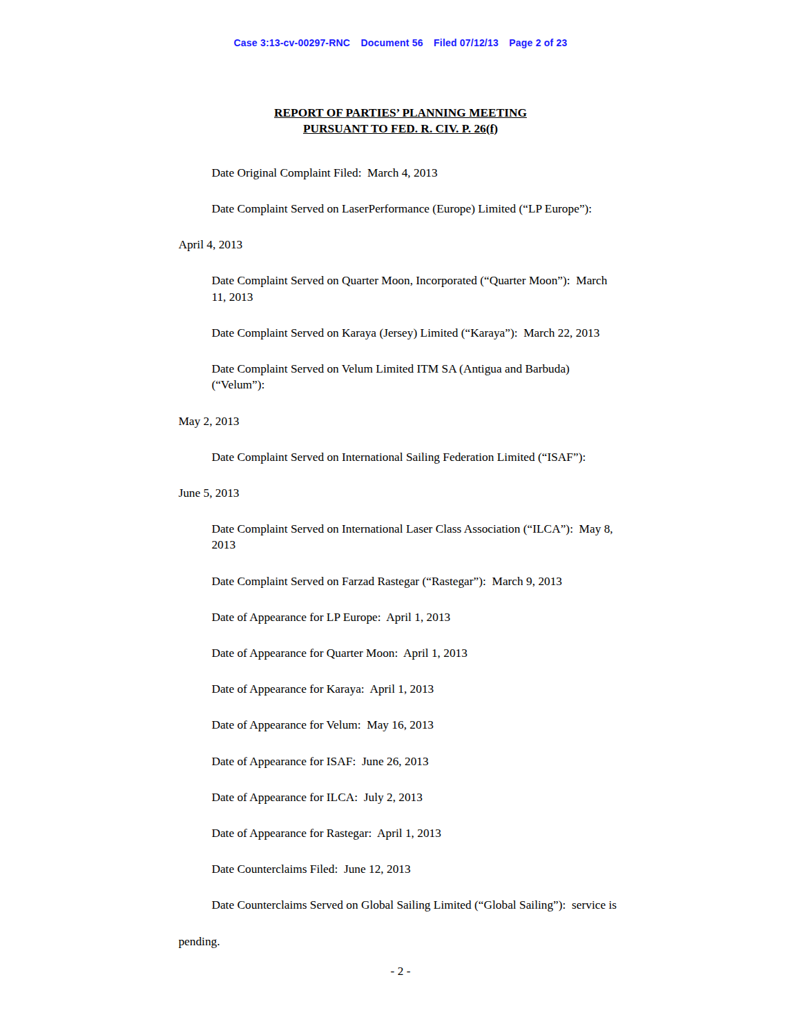Case 3:13-cv-00297-RNC Document 56 Filed 07/12/13 Page 2 of 23
REPORT OF PARTIES’ PLANNING MEETING PURSUANT TO FED. R. CIV. P. 26(f)
Date Original Complaint Filed: March 4, 2013
Date Complaint Served on LaserPerformance (Europe) Limited (“LP Europe”):
April 4, 2013
Date Complaint Served on Quarter Moon, Incorporated (“Quarter Moon”): March 11, 2013
Date Complaint Served on Karaya (Jersey) Limited (“Karaya”): March 22, 2013
Date Complaint Served on Velum Limited ITM SA (Antigua and Barbuda) (“Velum”):
May 2, 2013
Date Complaint Served on International Sailing Federation Limited (“ISAF”):
June 5, 2013
Date Complaint Served on International Laser Class Association (“ILCA”): May 8, 2013
Date Complaint Served on Farzad Rastegar (“Rastegar”): March 9, 2013
Date of Appearance for LP Europe: April 1, 2013
Date of Appearance for Quarter Moon: April 1, 2013
Date of Appearance for Karaya: April 1, 2013
Date of Appearance for Velum: May 16, 2013
Date of Appearance for ISAF: June 26, 2013
Date of Appearance for ILCA: July 2, 2013
Date of Appearance for Rastegar: April 1, 2013
Date Counterclaims Filed: June 12, 2013
Date Counterclaims Served on Global Sailing Limited (“Global Sailing”): service is
pending.
- 2 -